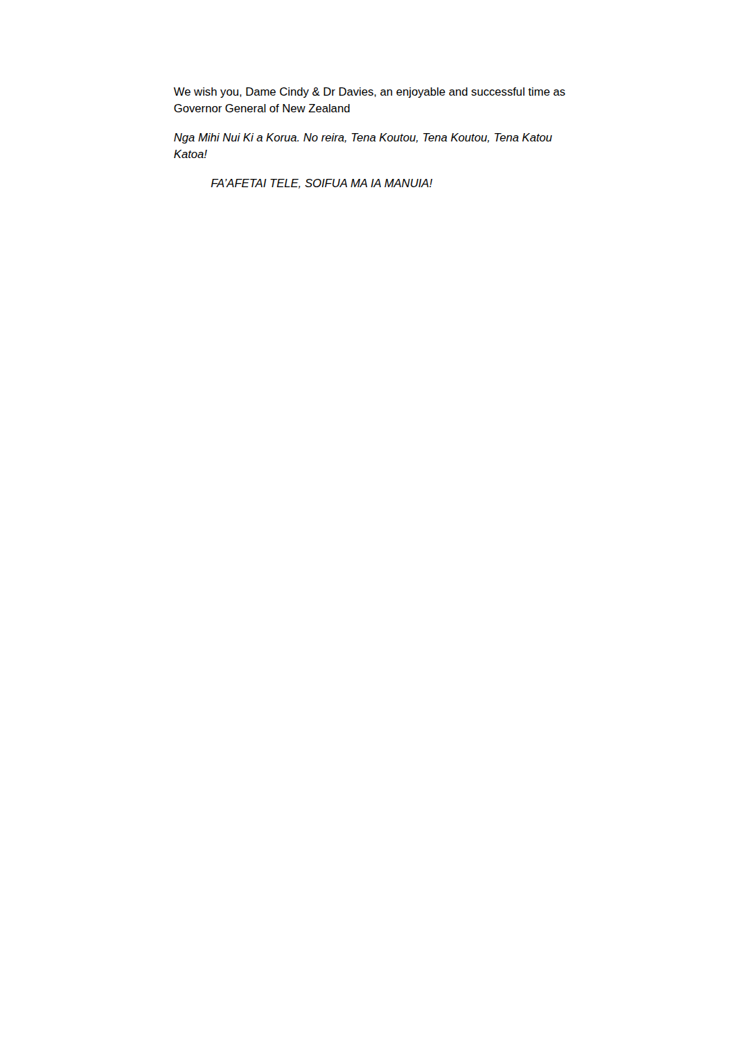We wish you, Dame Cindy & Dr Davies, an enjoyable and successful time as Governor General of New Zealand
Nga Mihi Nui Ki a Korua. No reira, Tena Koutou, Tena Koutou, Tena Katou Katoa!
FA’AFETAI TELE, SOIFUA MA IA MANUIA!